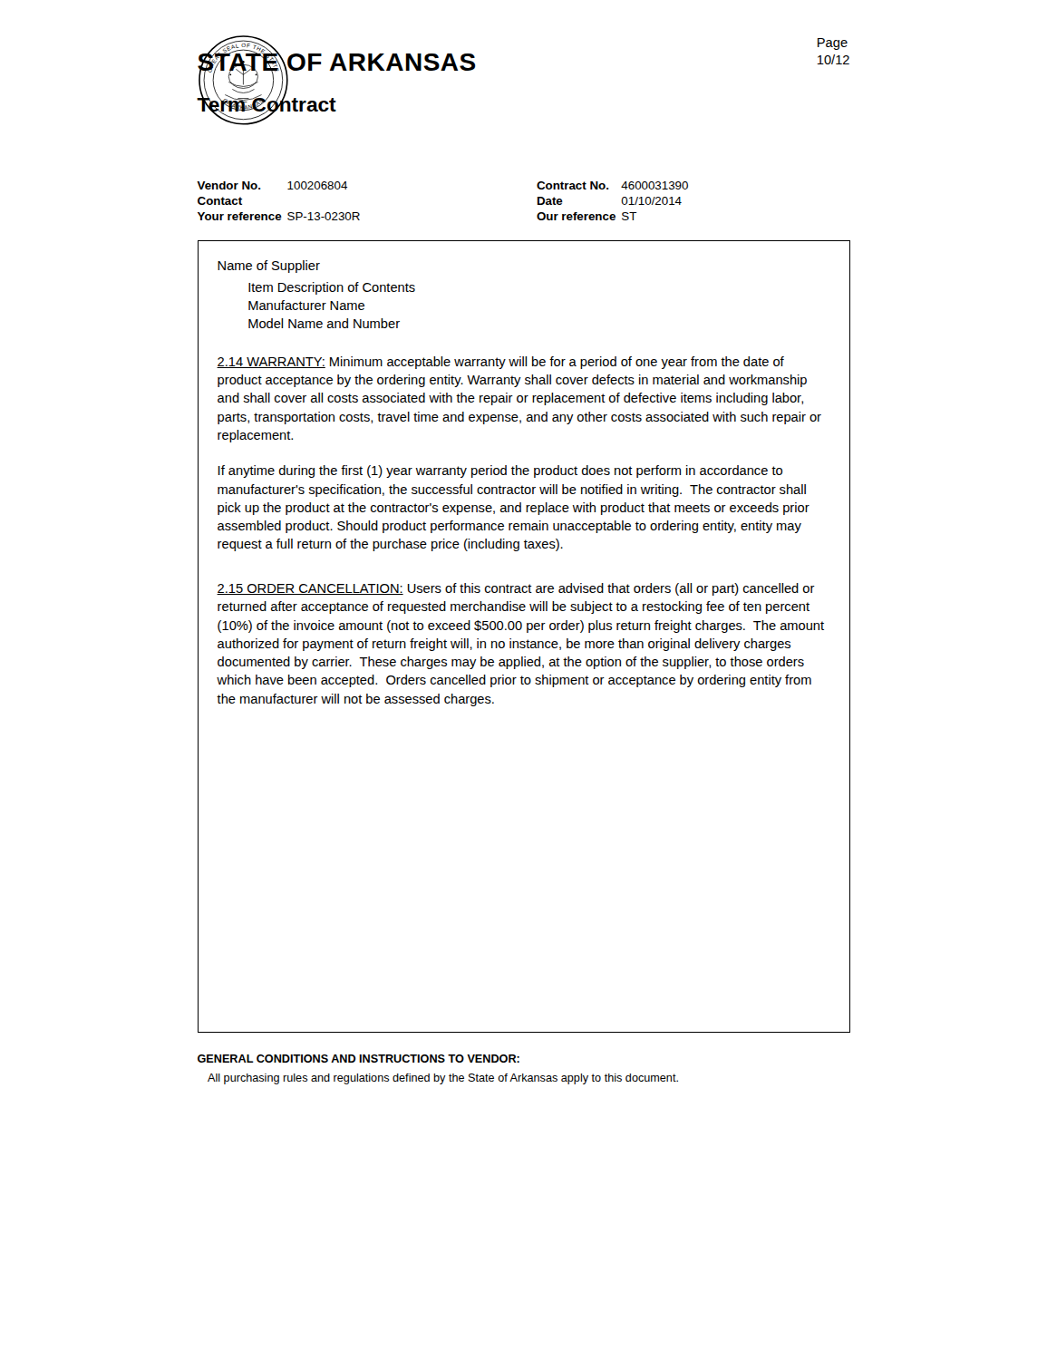GREAT SEAL OF THE STATE OF ARKANSAS
STATE OF ARKANSAS
Term Contract
Page
10/12
| / Vendor No. / 100206804 / / Contact / / / Your reference / SP-13-0230R / | / Contract No. / 4600031390 / / Date / 01/10/2014 / / Our reference / ST / |
Name of Supplier
Item Description of Contents
Manufacturer Name
Model Name and Number
2.14 WARRANTY: Minimum acceptable warranty will be for a period of one year from the date of product acceptance by the ordering entity. Warranty shall cover defects in material and workmanship and shall cover all costs associated with the repair or replacement of defective items including labor, parts, transportation costs, travel time and expense, and any other costs associated with such repair or replacement.
If anytime during the first (1) year warranty period the product does not perform in accordance to manufacturer's specification, the successful contractor will be notified in writing. The contractor shall pick up the product at the contractor's expense, and replace with product that meets or exceeds prior assembled product. Should product performance remain unacceptable to ordering entity, entity may request a full return of the purchase price (including taxes).
2.15 ORDER CANCELLATION: Users of this contract are advised that orders (all or part) cancelled or returned after acceptance of requested merchandise will be subject to a restocking fee of ten percent (10%) of the invoice amount (not to exceed $500.00 per order) plus return freight charges. The amount authorized for payment of return freight will, in no instance, be more than original delivery charges documented by carrier. These charges may be applied, at the option of the supplier, to those orders which have been accepted. Orders cancelled prior to shipment or acceptance by ordering entity from the manufacturer will not be assessed charges.
GENERAL CONDITIONS AND INSTRUCTIONS TO VENDOR:
All purchasing rules and regulations defined by the State of Arkansas apply to this document.